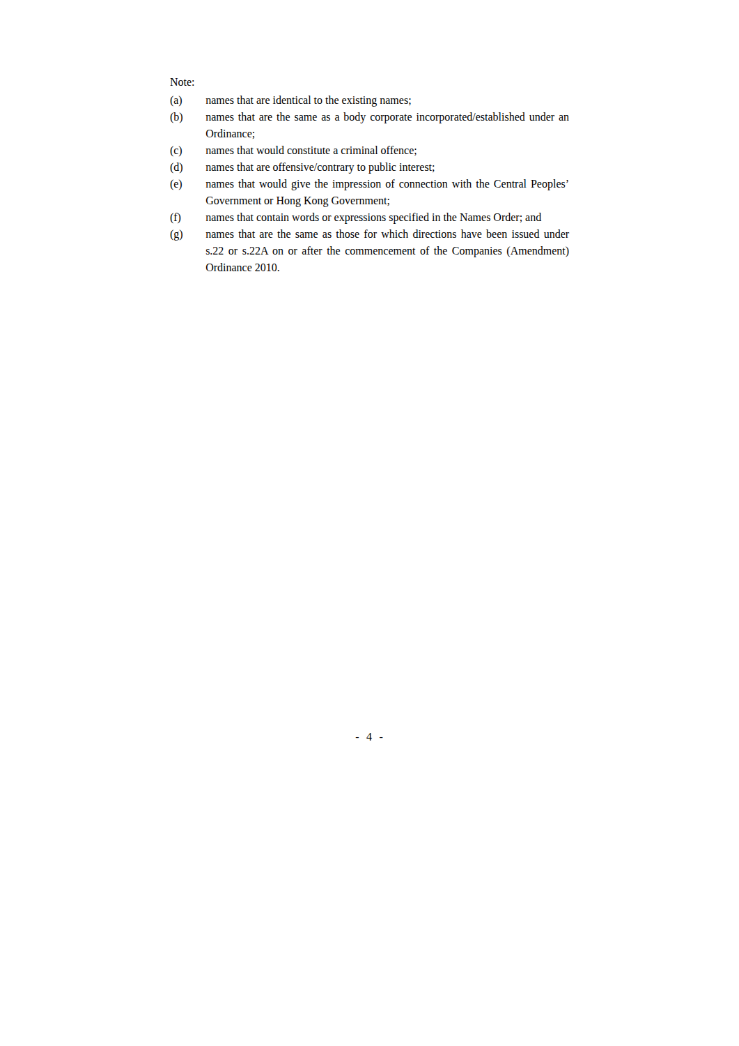Note:
| (a) | names that are identical to the existing names; |
| (b) | names that are the same as a body corporate incorporated/established under an Ordinance; |
| (c) | names that would constitute a criminal offence; |
| (d) | names that are offensive/contrary to public interest; |
| (e) | names that would give the impression of connection with the Central Peoples’ Government or Hong Kong Government; |
| (f) | names that contain words or expressions specified in the Names Order; and |
| (g) | names that are the same as those for which directions have been issued under s.22 or s.22A on or after the commencement of the Companies (Amendment) Ordinance 2010. |
- 4 -